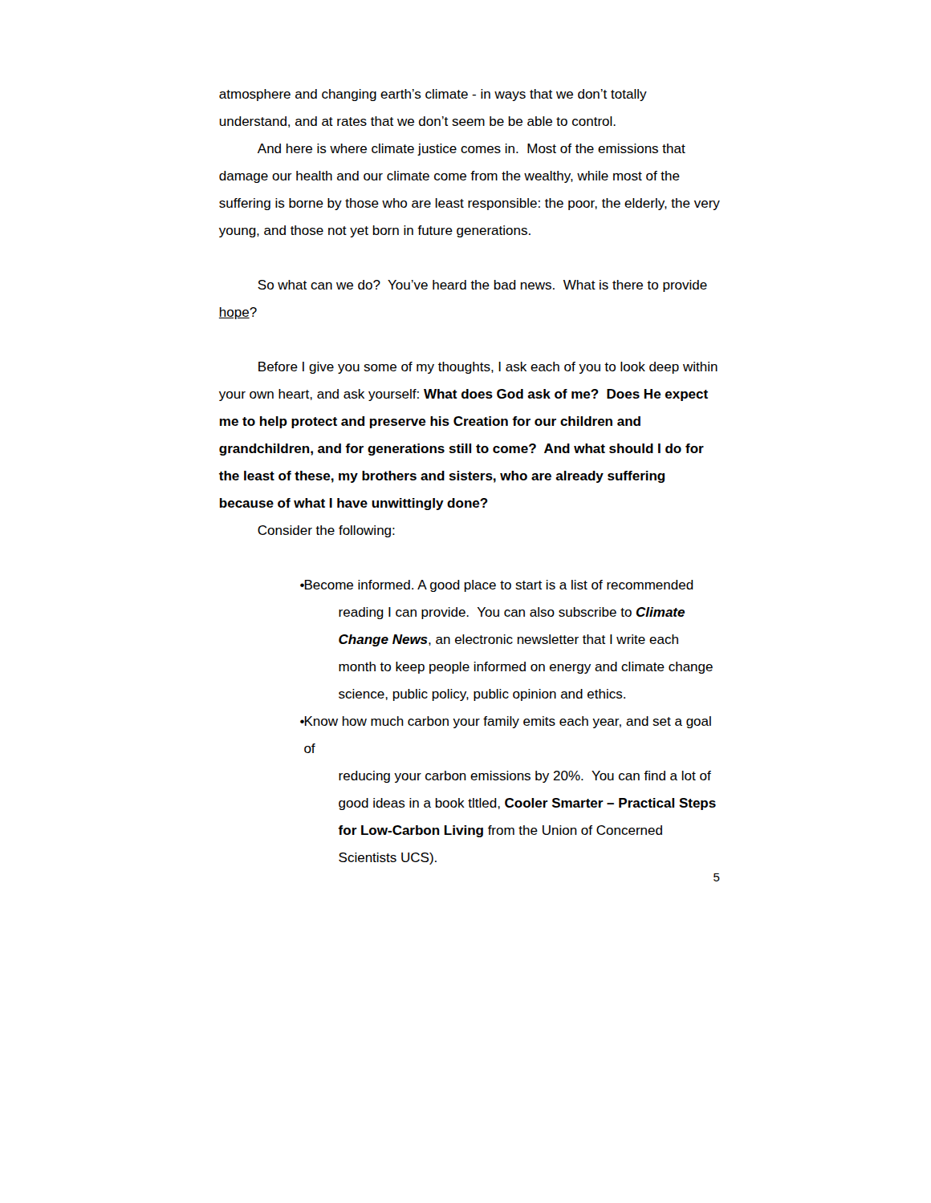atmosphere and changing earth’s climate - in ways that we don’t totally understand, and at rates that we don’t seem be be able to control.
And here is where climate justice comes in. Most of the emissions that damage our health and our climate come from the wealthy, while most of the suffering is borne by those who are least responsible: the poor, the elderly, the very young, and those not yet born in future generations.
So what can we do? You’ve heard the bad news. What is there to provide hope?
Before I give you some of my thoughts, I ask each of you to look deep within your own heart, and ask yourself: What does God ask of me? Does He expect me to help protect and preserve his Creation for our children and grandchildren, and for generations still to come? And what should I do for the least of these, my brothers and sisters, who are already suffering because of what I have unwittingly done?
Consider the following:
• Become informed. A good place to start is a list of recommended reading I can provide. You can also subscribe to Climate Change News, an electronic newsletter that I write each month to keep people informed on energy and climate change science, public policy, public opinion and ethics.
• Know how much carbon your family emits each year, and set a goal of reducing your carbon emissions by 20%. You can find a lot of good ideas in a book tltled, Cooler Smarter – Practical Steps for Low-Carbon Living from the Union of Concerned Scientists UCS).
5